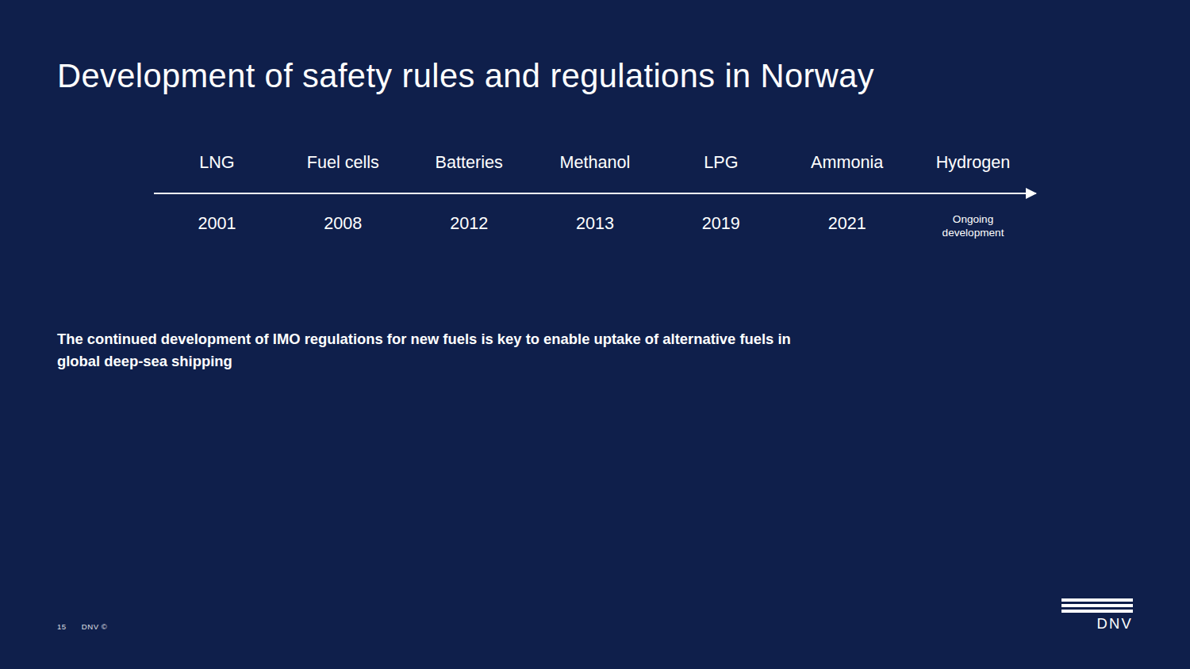Development of safety rules and regulations in Norway
LNG Fuel cells Batteries Methanol LPG Ammonia Hydrogen
2001 2008 2012 2013 2019 2021 Ongoing
development
The continued development of IMO regulations for new fuels is key to enable uptake of alternative fuels in global deep-sea shipping
15DNV ©
DNV